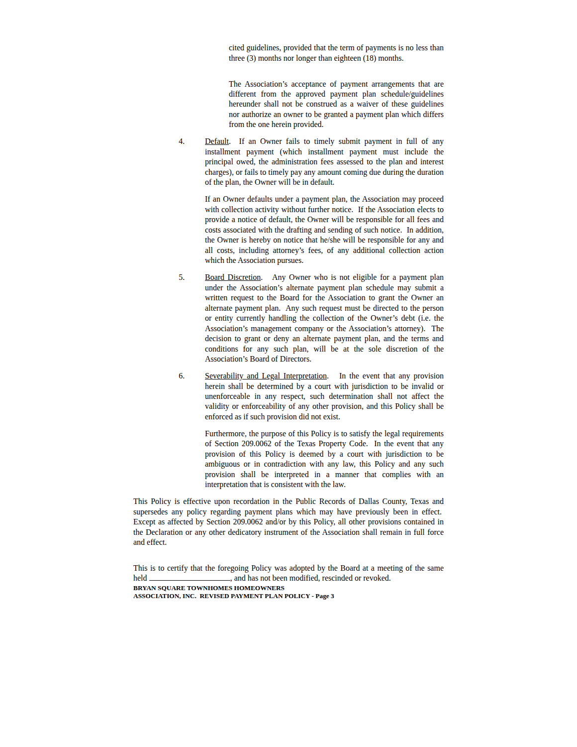cited guidelines, provided that the term of payments is no less than three (3) months nor longer than eighteen (18) months.
The Association’s acceptance of payment arrangements that are different from the approved payment plan schedule/guidelines hereunder shall not be construed as a waiver of these guidelines nor authorize an owner to be granted a payment plan which differs from the one herein provided.
4.
Default. If an Owner fails to timely submit payment in full of any installment payment (which installment payment must include the principal owed, the administration fees assessed to the plan and interest charges), or fails to timely pay any amount coming due during the duration of the plan, the Owner will be in default.
If an Owner defaults under a payment plan, the Association may proceed with collection activity without further notice. If the Association elects to provide a notice of default, the Owner will be responsible for all fees and costs associated with the drafting and sending of such notice. In addition, the Owner is hereby on notice that he/she will be responsible for any and all costs, including attorney’s fees, of any additional collection action which the Association pursues.
5.
Board Discretion. Any Owner who is not eligible for a payment plan under the Association’s alternate payment plan schedule may submit a written request to the Board for the Association to grant the Owner an alternate payment plan. Any such request must be directed to the person or entity currently handling the collection of the Owner’s debt (i.e. the Association’s management company or the Association’s attorney). The decision to grant or deny an alternate payment plan, and the terms and conditions for any such plan, will be at the sole discretion of the Association’s Board of Directors.
6.
Severability and Legal Interpretation. In the event that any provision herein shall be determined by a court with jurisdiction to be invalid or unenforceable in any respect, such determination shall not affect the validity or enforceability of any other provision, and this Policy shall be enforced as if such provision did not exist.
Furthermore, the purpose of this Policy is to satisfy the legal requirements of Section 209.0062 of the Texas Property Code. In the event that any provision of this Policy is deemed by a court with jurisdiction to be ambiguous or in contradiction with any law, this Policy and any such provision shall be interpreted in a manner that complies with an interpretation that is consistent with the law.
This Policy is effective upon recordation in the Public Records of Dallas County, Texas and supersedes any policy regarding payment plans which may have previously been in effect. Except as affected by Section 209.0062 and/or by this Policy, all other provisions contained in the Declaration or any other dedicatory instrument of the Association shall remain in full force and effect.
This is to certify that the foregoing Policy was adopted by the Board at a meeting of the same held , and has not been modified, rescinded or revoked.
BRYAN SQUARE TOWNHOMES HOMEOWNERS
ASSOCIATION, INC. REVISED PAYMENT PLAN POLICY - Page 3